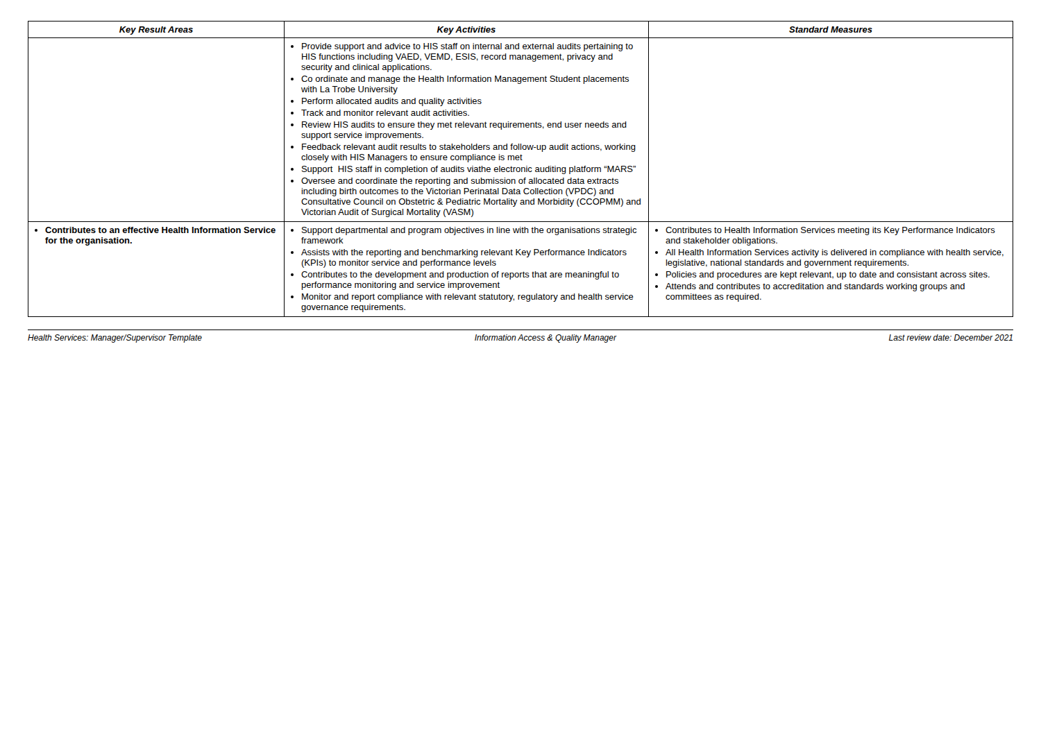| Key Result Areas | Key Activities | Standard Measures |
| --- | --- | --- |
| | Provide support and advice to HIS staff on internal and external audits pertaining to HIS functions including VAED, VEMD, ESIS, record management, privacy and security and clinical applications. Co ordinate and manage the Health Information Management Student placements with La Trobe University Perform allocated audits and quality activities Track and monitor relevant audit activities. Review HIS audits to ensure they met relevant requirements, end user needs and support service improvements. Feedback relevant audit results to stakeholders and follow-up audit actions, working closely with HIS Managers to ensure compliance is met Support HIS staff in completion of audits viathe electronic auditing platform “MARS” Oversee and coordinate the reporting and submission of allocated data extracts including birth outcomes to the Victorian Perinatal Data Collection (VPDC) and Consultative Council on Obstetric & Pediatric Mortality and Morbidity (CCOPMM) and Victorian Audit of Surgical Mortality (VASM) | |
| Contributes to an effective Health Information Service for the organisation. | Support departmental and program objectives in line with the organisations strategic framework Assists with the reporting and benchmarking relevant Key Performance Indicators (KPIs) to monitor service and performance levels Contributes to the development and production of reports that are meaningful to performance monitoring and service improvement Monitor and report compliance with relevant statutory, regulatory and health service governance requirements. | Contributes to Health Information Services meeting its Key Performance Indicators and stakeholder obligations. All Health Information Services activity is delivered in compliance with health service, legislative, national standards and government requirements. Policies and procedures are kept relevant, up to date and consistant across sites. Attends and contributes to accreditation and standards working groups and committees as required. |
Health Services: Manager/Supervisor Template Information Access & Quality Manager Last review date: December 2021